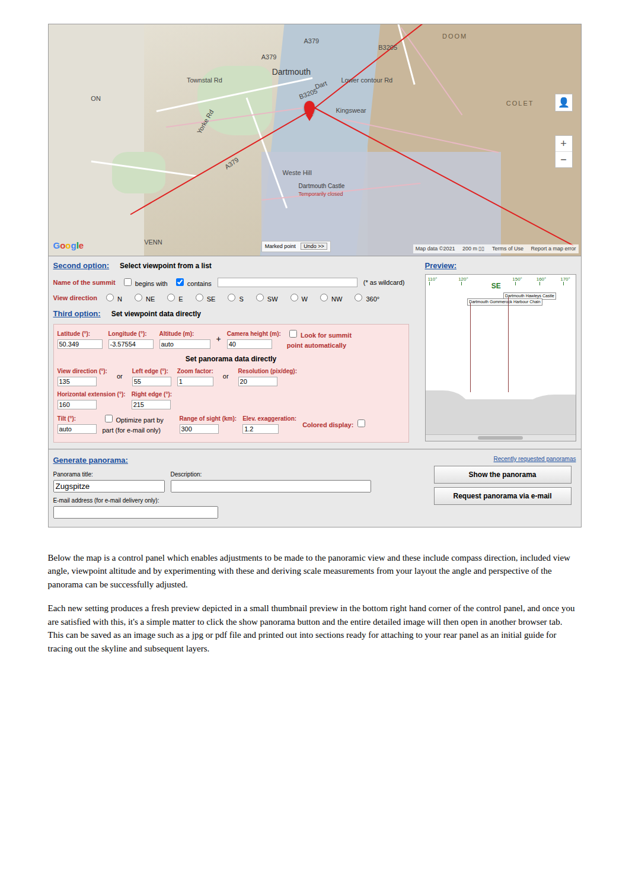A379
A379
Dartmouth
Townstal Rd
Yorke Rd
A379
B3205
B3205
Lower contour Rd
Kingswear
COLET
DOOM
ON
VENN
Weste Hill
Dart
Dartmouth Castle Temporarily closed
👤
+
−
Google
Marked point Undo >>
Map data ©2021 200 m ▯▯ Terms of Use Report a map error
Preview:
110° 120° 150° 160° 170° SE Dartmouth Hawleys Castle Dartmouth Gommerock Harbour Chain
Second option:
Select viewpoint from a list
Name of the summit begins with contains (* as wildcard)
View direction N NE E SE S SW W NW 360°
Third option:
Set viewpoint data directly
Latitude (°):
Longitude (°):
Altitude (m):
+
Camera height (m):
Look for summit point automatically
Set panorama data directly
View direction (°):
or
Left edge (°):
Zoom factor:
or
Resolution (pix/deg):
Horizontal extension (°):
Right edge (°):
Tilt (°):
Optimize part by part (for e-mail only)
Range of sight (km):
Elev. exaggeration:
Colored display:
Generate panorama:
Panorama title:
Description:
E-mail address (for e-mail delivery only):
Recently requested panoramas
Show the panorama
Request panorama via e-mail
Below the map is a control panel which enables adjustments to be made to the panoramic view and these include compass direction, included view angle, viewpoint altitude and by experimenting with these and deriving scale measurements from your layout the angle and perspective of the panorama can be successfully adjusted.
Each new setting produces a fresh preview depicted in a small thumbnail preview in the bottom right hand corner of the control panel, and once you are satisfied with this, it's a simple matter to click the show panorama button and the entire detailed image will then open in another browser tab. This can be saved as an image such as a jpg or pdf file and printed out into sections ready for attaching to your rear panel as an initial guide for tracing out the skyline and subsequent layers.